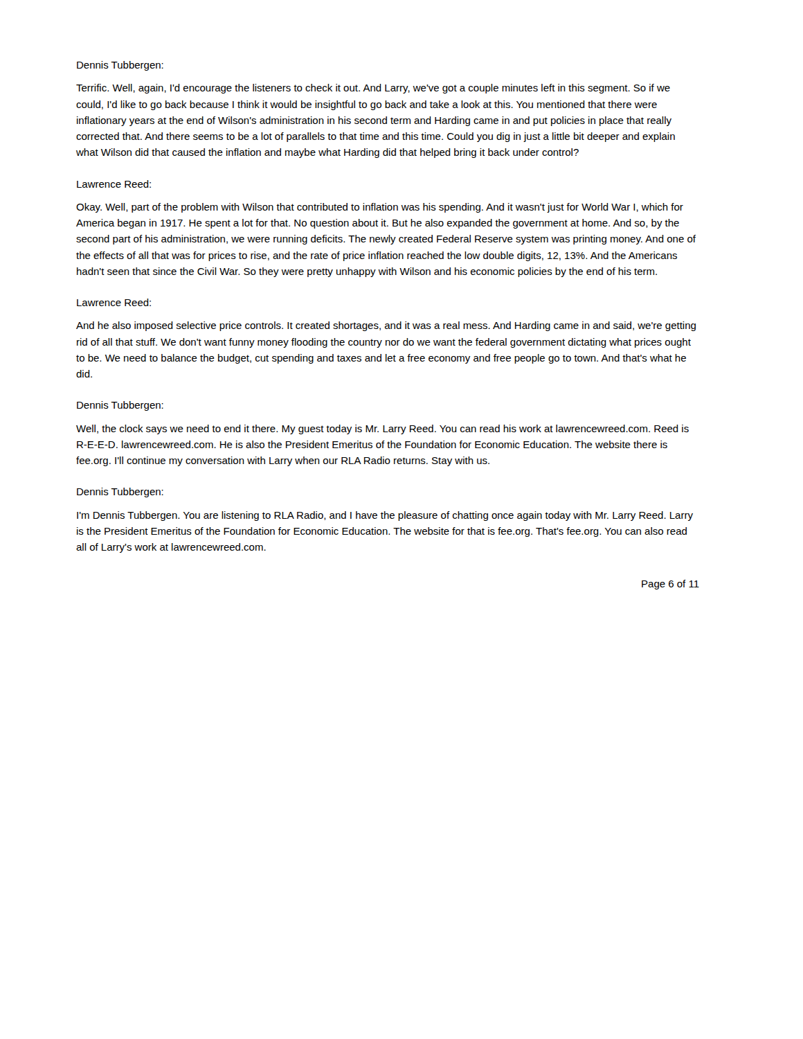Dennis Tubbergen:
Terrific. Well, again, I'd encourage the listeners to check it out. And Larry, we've got a couple minutes left in this segment. So if we could, I'd like to go back because I think it would be insightful to go back and take a look at this. You mentioned that there were inflationary years at the end of Wilson's administration in his second term and Harding came in and put policies in place that really corrected that. And there seems to be a lot of parallels to that time and this time. Could you dig in just a little bit deeper and explain what Wilson did that caused the inflation and maybe what Harding did that helped bring it back under control?
Lawrence Reed:
Okay. Well, part of the problem with Wilson that contributed to inflation was his spending. And it wasn't just for World War I, which for America began in 1917. He spent a lot for that. No question about it. But he also expanded the government at home. And so, by the second part of his administration, we were running deficits. The newly created Federal Reserve system was printing money. And one of the effects of all that was for prices to rise, and the rate of price inflation reached the low double digits, 12, 13%. And the Americans hadn't seen that since the Civil War. So they were pretty unhappy with Wilson and his economic policies by the end of his term.
Lawrence Reed:
And he also imposed selective price controls. It created shortages, and it was a real mess. And Harding came in and said, we're getting rid of all that stuff. We don't want funny money flooding the country nor do we want the federal government dictating what prices ought to be. We need to balance the budget, cut spending and taxes and let a free economy and free people go to town. And that's what he did.
Dennis Tubbergen:
Well, the clock says we need to end it there. My guest today is Mr. Larry Reed. You can read his work at lawrencewreed.com. Reed is R-E-E-D. lawrencewreed.com. He is also the President Emeritus of the Foundation for Economic Education. The website there is fee.org. I'll continue my conversation with Larry when our RLA Radio returns. Stay with us.
Dennis Tubbergen:
I'm Dennis Tubbergen. You are listening to RLA Radio, and I have the pleasure of chatting once again today with Mr. Larry Reed. Larry is the President Emeritus of the Foundation for Economic Education. The website for that is fee.org. That's fee.org. You can also read all of Larry's work at lawrencewreed.com.
Page 6 of 11